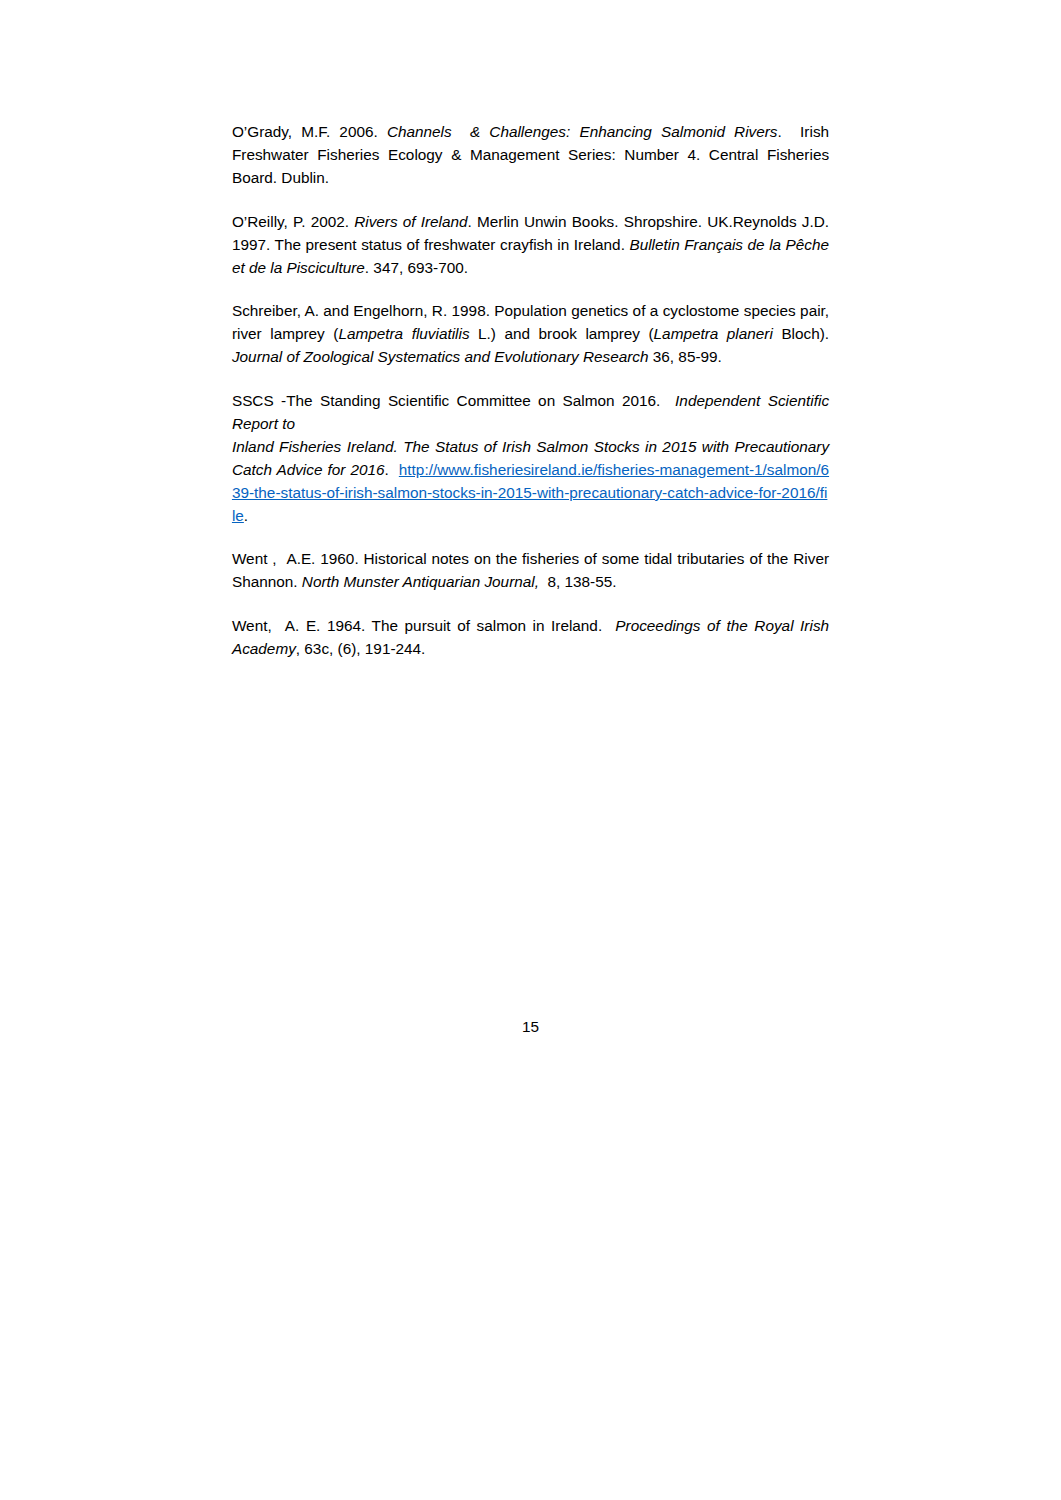O’Grady, M.F. 2006. Channels & Challenges: Enhancing Salmonid Rivers. Irish Freshwater Fisheries Ecology & Management Series: Number 4. Central Fisheries Board. Dublin.
O’Reilly, P. 2002. Rivers of Ireland. Merlin Unwin Books. Shropshire. UK.Reynolds J.D. 1997. The present status of freshwater crayfish in Ireland. Bulletin Français de la Pêche et de la Pisciculture. 347, 693-700.
Schreiber, A. and Engelhorn, R. 1998. Population genetics of a cyclostome species pair, river lamprey (Lampetra fluviatilis L.) and brook lamprey (Lampetra planeri Bloch). Journal of Zoological Systematics and Evolutionary Research 36, 85-99.
SSCS -The Standing Scientific Committee on Salmon 2016. Independent Scientific Report to
Inland Fisheries Ireland. The Status of Irish Salmon Stocks in 2015 with Precautionary Catch Advice for 2016. http://www.fisheriesireland.ie/fisheries-management-1/salmon/639-the-status-of-irish-salmon-stocks-in-2015-with-precautionary-catch-advice-for-2016/file.
Went , A.E. 1960. Historical notes on the fisheries of some tidal tributaries of the River Shannon. North Munster Antiquarian Journal, 8, 138-55.
Went, A. E. 1964. The pursuit of salmon in Ireland. Proceedings of the Royal Irish Academy, 63c, (6), 191-244.
15